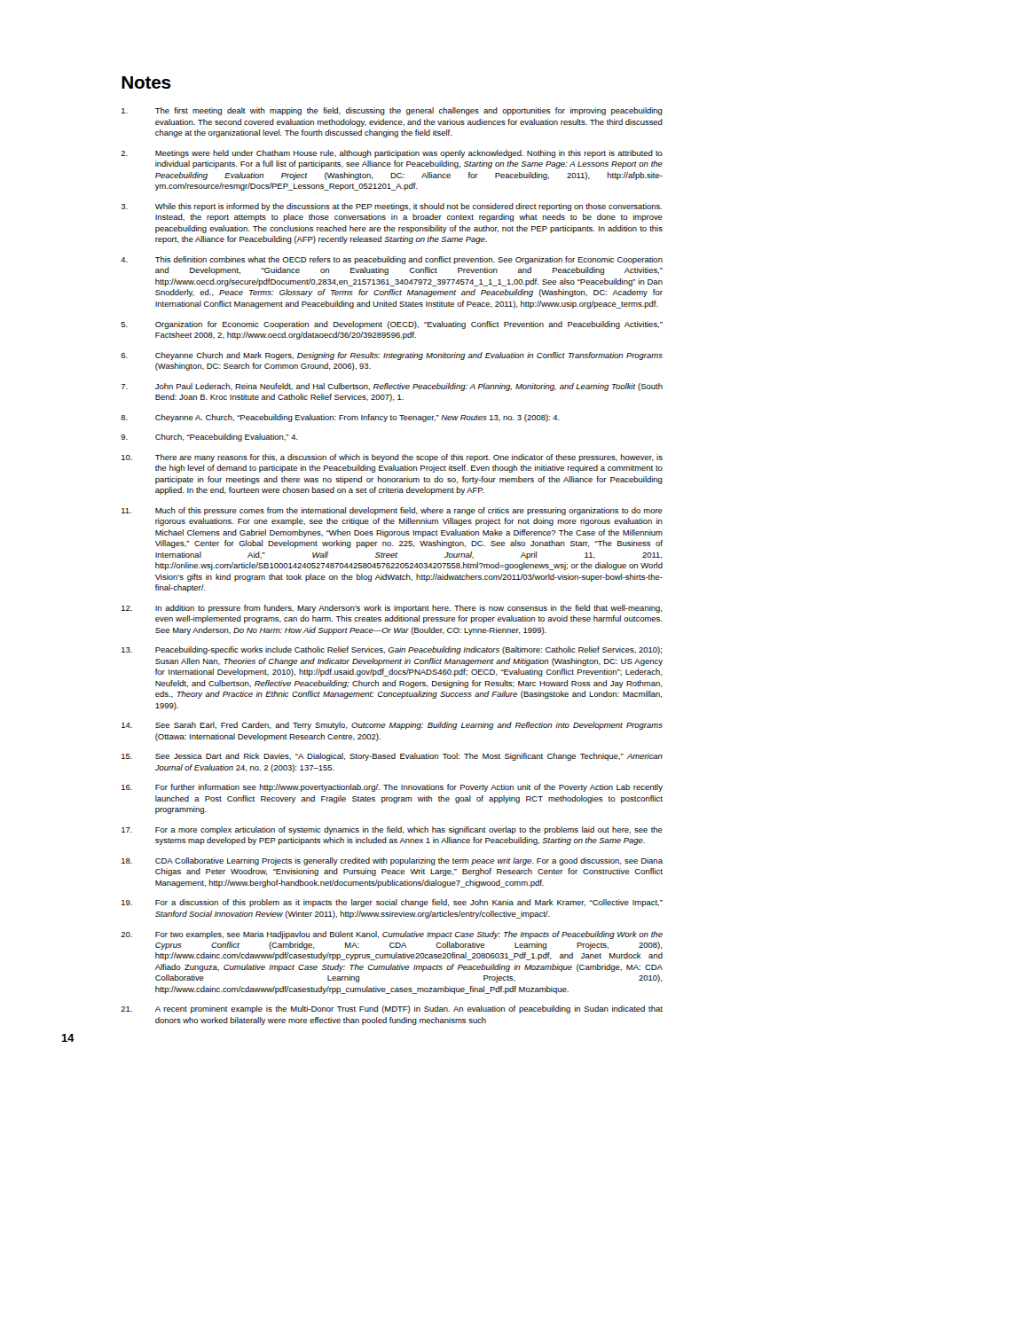Notes
1. The first meeting dealt with mapping the field, discussing the general challenges and opportunities for improving peacebuilding evaluation. The second covered evaluation methodology, evidence, and the various audiences for evaluation results. The third discussed change at the organizational level. The fourth discussed changing the field itself.
2. Meetings were held under Chatham House rule, although participation was openly acknowledged. Nothing in this report is attributed to individual participants. For a full list of participants, see Alliance for Peacebuilding, Starting on the Same Page: A Lessons Report on the Peacebuilding Evaluation Project (Washington, DC: Alliance for Peacebuilding, 2011), http://afpb.site-ym.com/resource/resmgr/Docs/PEP_Lessons_Report_0521201_A.pdf.
3. While this report is informed by the discussions at the PEP meetings, it should not be considered direct reporting on those conversations. Instead, the report attempts to place those conversations in a broader context regarding what needs to be done to improve peacebuilding evaluation. The conclusions reached here are the responsibility of the author, not the PEP participants. In addition to this report, the Alliance for Peacebuilding (AFP) recently released Starting on the Same Page.
4. This definition combines what the OECD refers to as peacebuilding and conflict prevention. See Organization for Economic Cooperation and Development, “Guidance on Evaluating Conflict Prevention and Peacebuilding Activities,” http://www.oecd.org/secure/pdfDocument/0,2834,en_21571361_34047972_39774574_1_1_1_1,00.pdf. See also “Peacebuilding” in Dan Snodderly, ed., Peace Terms: Glossary of Terms for Conflict Management and Peacebuilding (Washington, DC: Academy for International Conflict Management and Peacebuilding and United States Institute of Peace, 2011), http://www.usip.org/peace_terms.pdf.
5. Organization for Economic Cooperation and Development (OECD), “Evaluating Conflict Prevention and Peacebuilding Activities,” Factsheet 2008, 2, http://www.oecd.org/dataoecd/36/20/39289596.pdf.
6. Cheyanne Church and Mark Rogers, Designing for Results: Integrating Monitoring and Evaluation in Conflict Transformation Programs (Washington, DC: Search for Common Ground, 2006), 93.
7. John Paul Lederach, Reina Neufeldt, and Hal Culbertson, Reflective Peacebuilding: A Planning, Monitoring, and Learning Toolkit (South Bend: Joan B. Kroc Institute and Catholic Relief Services, 2007), 1.
8. Cheyanne A. Church, “Peacebuilding Evaluation: From Infancy to Teenager,” New Routes 13, no. 3 (2008): 4.
9. Church, “Peacebuilding Evaluation,” 4.
10. There are many reasons for this, a discussion of which is beyond the scope of this report. One indicator of these pressures, however, is the high level of demand to participate in the Peacebuilding Evaluation Project itself. Even though the initiative required a commitment to participate in four meetings and there was no stipend or honorarium to do so, forty-four members of the Alliance for Peacebuilding applied. In the end, fourteen were chosen based on a set of criteria development by AFP.
11. Much of this pressure comes from the international development field, where a range of critics are pressuring organizations to do more rigorous evaluations. For one example, see the critique of the Millennium Villages project for not doing more rigorous evaluation in Michael Clemens and Gabriel Demombynes, “When Does Rigorous Impact Evaluation Make a Difference? The Case of the Millennium Villages,” Center for Global Development working paper no. 225, Washington, DC. See also Jonathan Starr, “The Business of International Aid,” Wall Street Journal, April 11, 2011, http://online.wsj.com/article/SB10001424052748704425804576220524034207558.html?mod=googlenews_wsj; or the dialogue on World Vision’s gifts in kind program that took place on the blog AidWatch, http://aidwatchers.com/2011/03/world-vision-super-bowl-shirts-the-final-chapter/.
12. In addition to pressure from funders, Mary Anderson’s work is important here. There is now consensus in the field that well-meaning, even well-implemented programs, can do harm. This creates additional pressure for proper evaluation to avoid these harmful outcomes. See Mary Anderson, Do No Harm: How Aid Support Peace—Or War (Boulder, CO: Lynne-Rienner, 1999).
13. Peacebuilding-specific works include Catholic Relief Services, Gain Peacebuilding Indicators (Baltimore: Catholic Relief Services, 2010); Susan Allen Nan, Theories of Change and Indicator Development in Conflict Management and Mitigation (Washington, DC: US Agency for International Development, 2010), http://pdf.usaid.gov/pdf_docs/PNADS460.pdf; OECD, “Evaluating Conflict Prevention”; Lederach, Neufeldt, and Culbertson, Reflective Peacebuilding; Church and Rogers, Designing for Results; Marc Howard Ross and Jay Rothman, eds., Theory and Practice in Ethnic Conflict Management: Conceptualizing Success and Failure (Basingstoke and London: Macmillan, 1999).
14. See Sarah Earl, Fred Carden, and Terry Smutylo, Outcome Mapping: Building Learning and Reflection into Development Programs (Ottawa: International Development Research Centre, 2002).
15. See Jessica Dart and Rick Davies, “A Dialogical, Story-Based Evaluation Tool: The Most Significant Change Technique,” American Journal of Evaluation 24, no. 2 (2003): 137–155.
16. For further information see http://www.povertyactionlab.org/. The Innovations for Poverty Action unit of the Poverty Action Lab recently launched a Post Conflict Recovery and Fragile States program with the goal of applying RCT methodologies to postconflict programming.
17. For a more complex articulation of systemic dynamics in the field, which has significant overlap to the problems laid out here, see the systems map developed by PEP participants which is included as Annex 1 in Alliance for Peacebuilding, Starting on the Same Page.
18. CDA Collaborative Learning Projects is generally credited with popularizing the term peace writ large. For a good discussion, see Diana Chigas and Peter Woodrow, “Envisioning and Pursuing Peace Writ Large,” Berghof Research Center for Constructive Conflict Management, http://www.berghof-handbook.net/documents/publications/dialogue7_chigwood_comm.pdf.
19. For a discussion of this problem as it impacts the larger social change field, see John Kania and Mark Kramer, “Collective Impact,” Stanford Social Innovation Review (Winter 2011), http://www.ssireview.org/articles/entry/collective_impact/.
20. For two examples, see Maria Hadjipavlou and Bülent Kanol, Cumulative Impact Case Study: The Impacts of Peacebuilding Work on the Cyprus Conflict (Cambridge, MA: CDA Collaborative Learning Projects, 2008), http://www.cdainc.com/cdawww/pdf/casestudy/rpp_cyprus_cumulative20case20final_20806031_Pdf_1.pdf, and Janet Murdock and Alfiado Zunguza, Cumulative Impact Case Study: The Cumulative Impacts of Peacebuilding in Mozambique (Cambridge, MA: CDA Collaborative Learning Projects, 2010), http://www.cdainc.com/cdawww/pdf/casestudy/rpp_cumulative_cases_mozambique_final_Pdf.pdf Mozambique.
21. A recent prominent example is the Multi-Donor Trust Fund (MDTF) in Sudan. An evaluation of peacebuilding in Sudan indicated that donors who worked bilaterally were more effective than pooled funding mechanisms such
14